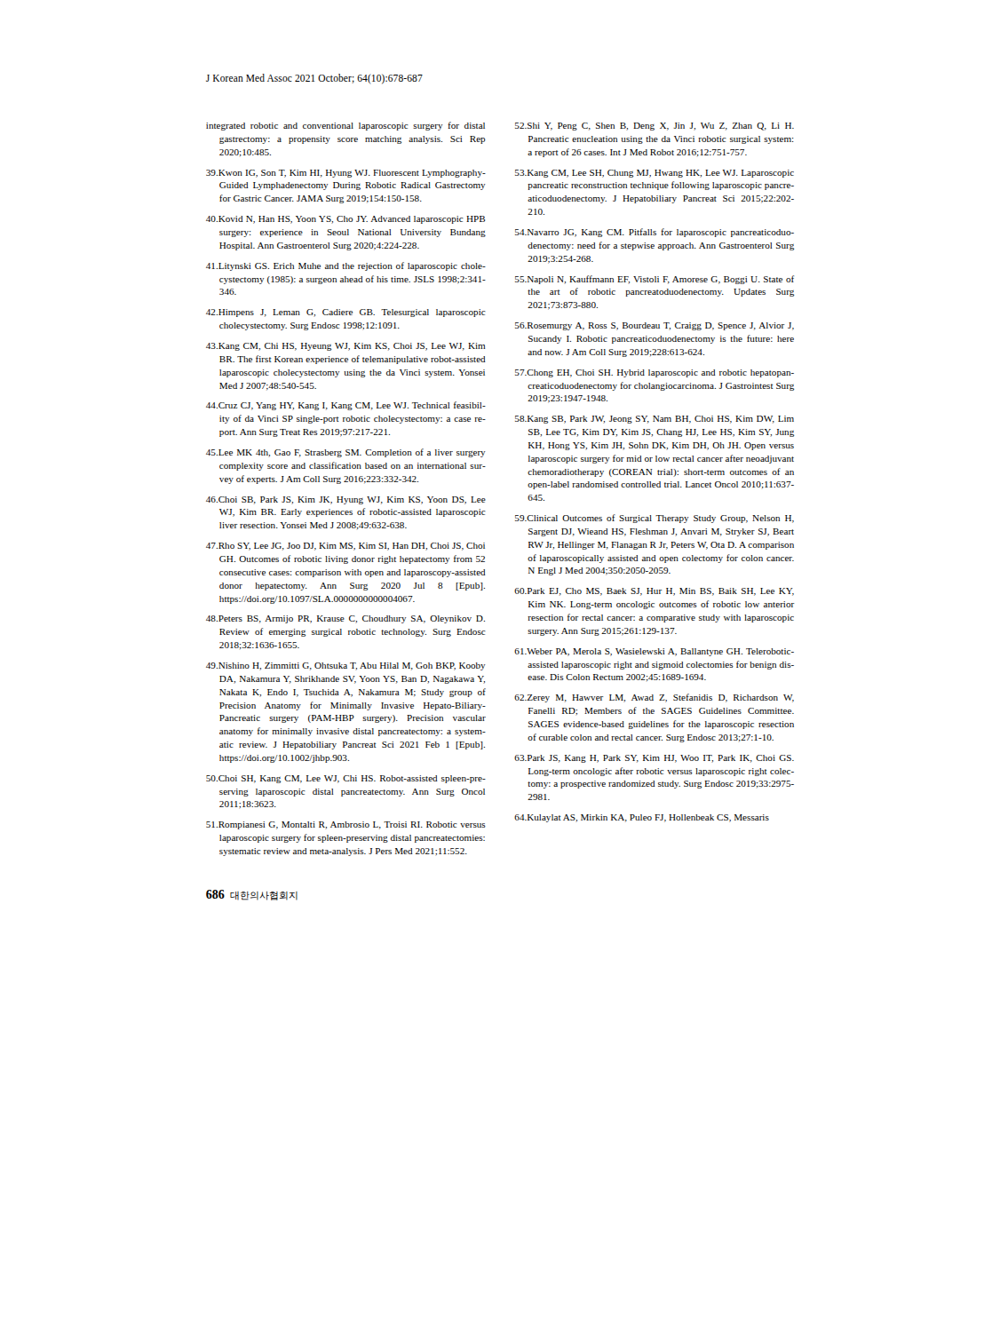J Korean Med Assoc 2021 October; 64(10):678-687
integrated robotic and conventional laparoscopic surgery for distal gastrectomy: a propensity score matching analysis. Sci Rep 2020;10:485.
39. Kwon IG, Son T, Kim HI, Hyung WJ. Fluorescent Lymphography-Guided Lymphadenectomy During Robotic Radical Gastrectomy for Gastric Cancer. JAMA Surg 2019;154:150-158.
40. Kovid N, Han HS, Yoon YS, Cho JY. Advanced laparoscopic HPB surgery: experience in Seoul National University Bundang Hospital. Ann Gastroenterol Surg 2020;4:224-228.
41. Litynski GS. Erich Muhe and the rejection of laparoscopic cholecystectomy (1985): a surgeon ahead of his time. JSLS 1998;2:341-346.
42. Himpens J, Leman G, Cadiere GB. Telesurgical laparoscopic cholecystectomy. Surg Endosc 1998;12:1091.
43. Kang CM, Chi HS, Hyeung WJ, Kim KS, Choi JS, Lee WJ, Kim BR. The first Korean experience of telemanipulative robot-assisted laparoscopic cholecystectomy using the da Vinci system. Yonsei Med J 2007;48:540-545.
44. Cruz CJ, Yang HY, Kang I, Kang CM, Lee WJ. Technical feasibility of da Vinci SP single-port robotic cholecystectomy: a case report. Ann Surg Treat Res 2019;97:217-221.
45. Lee MK 4th, Gao F, Strasberg SM. Completion of a liver surgery complexity score and classification based on an international survey of experts. J Am Coll Surg 2016;223:332-342.
46. Choi SB, Park JS, Kim JK, Hyung WJ, Kim KS, Yoon DS, Lee WJ, Kim BR. Early experiences of robotic-assisted laparoscopic liver resection. Yonsei Med J 2008;49:632-638.
47. Rho SY, Lee JG, Joo DJ, Kim MS, Kim SI, Han DH, Choi JS, Choi GH. Outcomes of robotic living donor right hepatectomy from 52 consecutive cases: comparison with open and laparoscopy-assisted donor hepatectomy. Ann Surg 2020 Jul 8 [Epub]. https://doi.org/10.1097/SLA.0000000000004067.
48. Peters BS, Armijo PR, Krause C, Choudhury SA, Oleynikov D. Review of emerging surgical robotic technology. Surg Endosc 2018;32:1636-1655.
49. Nishino H, Zimmitti G, Ohtsuka T, Abu Hilal M, Goh BKP, Kooby DA, Nakamura Y, Shrikhande SV, Yoon YS, Ban D, Nagakawa Y, Nakata K, Endo I, Tsuchida A, Nakamura M; Study group of Precision Anatomy for Minimally Invasive Hepato-Biliary-Pancreatic surgery (PAM-HBP surgery). Precision vascular anatomy for minimally invasive distal pancreatectomy: a systematic review. J Hepatobiliary Pancreat Sci 2021 Feb 1 [Epub]. https://doi.org/10.1002/jhbp.903.
50. Choi SH, Kang CM, Lee WJ, Chi HS. Robot-assisted spleen-preserving laparoscopic distal pancreatectomy. Ann Surg Oncol 2011;18:3623.
51. Rompianesi G, Montalti R, Ambrosio L, Troisi RI. Robotic versus laparoscopic surgery for spleen-preserving distal pancreatectomies: systematic review and meta-analysis. J Pers Med 2021;11:552.
52. Shi Y, Peng C, Shen B, Deng X, Jin J, Wu Z, Zhan Q, Li H. Pancreatic enucleation using the da Vinci robotic surgical system: a report of 26 cases. Int J Med Robot 2016;12:751-757.
53. Kang CM, Lee SH, Chung MJ, Hwang HK, Lee WJ. Laparoscopic pancreatic reconstruction technique following laparoscopic pancreaticoduodenectomy. J Hepatobiliary Pancreat Sci 2015;22:202-210.
54. Navarro JG, Kang CM. Pitfalls for laparoscopic pancreaticoduodenectomy: need for a stepwise approach. Ann Gastroenterol Surg 2019;3:254-268.
55. Napoli N, Kauffmann EF, Vistoli F, Amorese G, Boggi U. State of the art of robotic pancreatoduodenectomy. Updates Surg 2021;73:873-880.
56. Rosemurgy A, Ross S, Bourdeau T, Craigg D, Spence J, Alvior J, Sucandy I. Robotic pancreaticoduodenectomy is the future: here and now. J Am Coll Surg 2019;228:613-624.
57. Chong EH, Choi SH. Hybrid laparoscopic and robotic hepatopancreaticoduodenectomy for cholangiocarcinoma. J Gastrointest Surg 2019;23:1947-1948.
58. Kang SB, Park JW, Jeong SY, Nam BH, Choi HS, Kim DW, Lim SB, Lee TG, Kim DY, Kim JS, Chang HJ, Lee HS, Kim SY, Jung KH, Hong YS, Kim JH, Sohn DK, Kim DH, Oh JH. Open versus laparoscopic surgery for mid or low rectal cancer after neoadjuvant chemoradiotherapy (COREAN trial): short-term outcomes of an open-label randomised controlled trial. Lancet Oncol 2010;11:637-645.
59. Clinical Outcomes of Surgical Therapy Study Group, Nelson H, Sargent DJ, Wieand HS, Fleshman J, Anvari M, Stryker SJ, Beart RW Jr, Hellinger M, Flanagan R Jr, Peters W, Ota D. A comparison of laparoscopically assisted and open colectomy for colon cancer. N Engl J Med 2004;350:2050-2059.
60. Park EJ, Cho MS, Baek SJ, Hur H, Min BS, Baik SH, Lee KY, Kim NK. Long-term oncologic outcomes of robotic low anterior resection for rectal cancer: a comparative study with laparoscopic surgery. Ann Surg 2015;261:129-137.
61. Weber PA, Merola S, Wasielewski A, Ballantyne GH. Telerobotic-assisted laparoscopic right and sigmoid colectomies for benign disease. Dis Colon Rectum 2002;45:1689-1694.
62. Zerey M, Hawver LM, Awad Z, Stefanidis D, Richardson W, Fanelli RD; Members of the SAGES Guidelines Committee. SAGES evidence-based guidelines for the laparoscopic resection of curable colon and rectal cancer. Surg Endosc 2013;27:1-10.
63. Park JS, Kang H, Park SY, Kim HJ, Woo IT, Park IK, Choi GS. Long-term oncologic after robotic versus laparoscopic right colectomy: a prospective randomized study. Surg Endosc 2019;33:2975-2981.
64. Kulaylat AS, Mirkin KA, Puleo FJ, Hollenbeak CS, Messaris
686 대한의사협회지